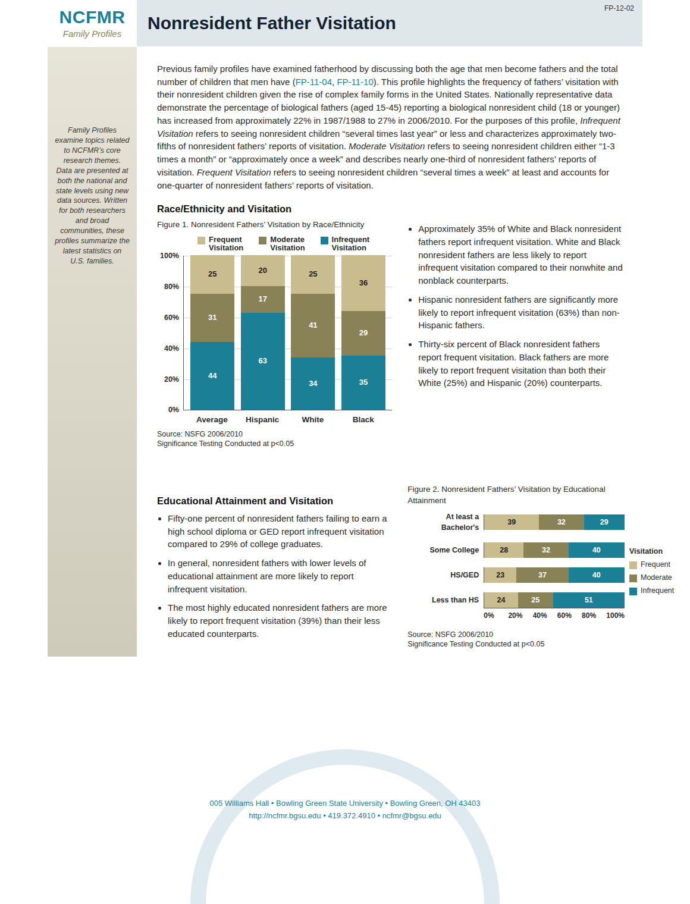NCFMR
Family Profiles
Nonresident Father Visitation
FP-12-02
Family Profiles examine topics related to NCFMR’s core research themes. Data are presented at both the national and state levels using new data sources. Written for both researchers and broad communities, these profiles summarize the latest statistics on U.S. families.
Previous family profiles have examined fatherhood by discussing both the age that men become fathers and the total number of children that men have (FP-11-04, FP-11-10). This profile highlights the frequency of fathers’ visitation with their nonresident children given the rise of complex family forms in the United States. Nationally representative data demonstrate the percentage of biological fathers (aged 15-45) reporting a biological nonresident child (18 or younger) has increased from approximately 22% in 1987/1988 to 27% in 2006/2010. For the purposes of this profile, Infrequent Visitation refers to seeing nonresident children “several times last year” or less and characterizes approximately two-fifths of nonresident fathers’ reports of visitation. Moderate Visitation refers to seeing nonresident children either “1-3 times a month” or “approximately once a week” and describes nearly one-third of nonresident fathers’ reports of visitation. Frequent Visitation refers to seeing nonresident children “several times a week” at least and accounts for one-quarter of nonresident fathers’ reports of visitation.
Race/Ethnicity and Visitation
Figure 1. Nonresident Fathers’ Visitation by Race/Ethnicity
Frequent
Visitation
Moderate
Visitation
Infrequent
Visitation
100% 80% 60% 40% 20% 0%
25
31
44
20
17
63
25
41
34
36
29
35
Average Hispanic White Black
Source: NSFG 2006/2010
Significance Testing Conducted at p<0.05
Approximately 35% of White and Black nonresident fathers report infrequent visitation. White and Black nonresident fathers are less likely to report infrequent visitation compared to their nonwhite and nonblack counterparts.
Hispanic nonresident fathers are significantly more likely to report infrequent visitation (63%) than non-Hispanic fathers.
Thirty-six percent of Black nonresident fathers report frequent visitation. Black fathers are more likely to report frequent visitation than both their White (25%) and Hispanic (20%) counterparts.
Educational Attainment and Visitation
Fifty-one percent of nonresident fathers failing to earn a high school diploma or GED report infrequent visitation compared to 29% of college graduates.
In general, nonresident fathers with lower levels of educational attainment are more likely to report infrequent visitation.
The most highly educated nonresident fathers are more likely to report frequent visitation (39%) than their less educated counterparts.
Figure 2. Nonresident Fathers’ Visitation by Educational Attainment
At least a Bachelor's
39
32
29
Some College
28
32
40
HS/GED
23
37
40
Less than HS
24
25
51
0% 20% 40% 60% 80% 100%
Visitation
Frequent
Moderate
Infrequent
Source: NSFG 2006/2010
Significance Testing Conducted at p<0.05
005 Williams Hall • Bowling Green State University • Bowling Green, OH 43403
http://ncfmr.bgsu.edu • 419.372.4910 • ncfmr@bgsu.edu